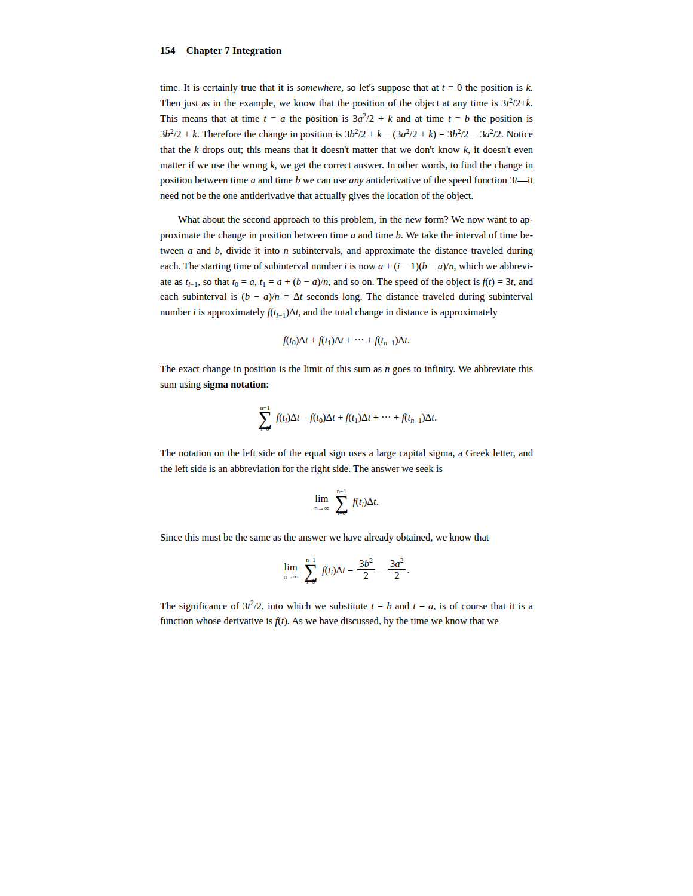154 Chapter 7 Integration
time. It is certainly true that it is somewhere, so let's suppose that at t = 0 the position is k. Then just as in the example, we know that the position of the object at any time is 3t2/2+k. This means that at time t = a the position is 3a2/2 + k and at time t = b the position is 3b2/2 + k. Therefore the change in position is 3b2/2 + k − (3a2/2 + k) = 3b2/2 − 3a2/2. Notice that the k drops out; this means that it doesn't matter that we don't know k, it doesn't even matter if we use the wrong k, we get the correct answer. In other words, to find the change in position between time a and time b we can use any antiderivative of the speed function 3t—it need not be the one antiderivative that actually gives the location of the object.
What about the second approach to this problem, in the new form? We now want to approximate the change in position between time a and time b. We take the interval of time between a and b, divide it into n subintervals, and approximate the distance traveled during each. The starting time of subinterval number i is now a + (i − 1)(b − a)/n, which we abbreviate as ti−1, so that t0 = a, t1 = a + (b − a)/n, and so on. The speed of the object is f(t) = 3t, and each subinterval is (b − a)/n = Δt seconds long. The distance traveled during subinterval number i is approximately f(ti−1) Δt, and the total change in distance is approximately
f(t0) Δt + f(t1) Δt + ··· + f(tn−1) Δt.
The exact change in position is the limit of this sum as n goes to infinity. We abbreviate this sum using sigma notation:
n−1 ∑ i=0 f(ti) Δt = f(t0) Δt + f(t1) Δt + ··· + f(tn−1) Δt.
The notation on the left side of the equal sign uses a large capital sigma, a Greek letter, and the left side is an abbreviation for the right side. The answer we seek is
lim n→∞ n−1 ∑ i=0 f(ti) Δt.
Since this must be the same as the answer we have already obtained, we know that
lim n→∞ n−1 ∑ i=0 f(ti) Δt = 3 b22 − 3 a22.
The significance of 3t2/2, into which we substitute t = b and t = a, is of course that it is a function whose derivative is f(t). As we have discussed, by the time we know that we